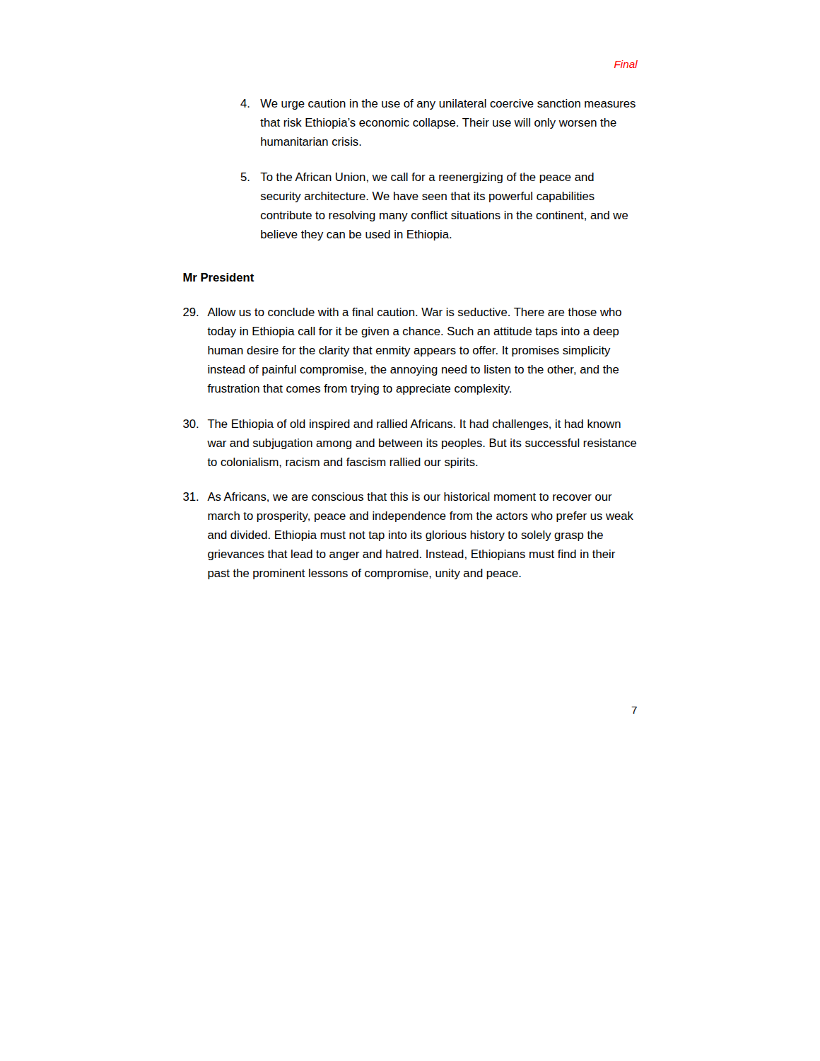Final
4. We urge caution in the use of any unilateral coercive sanction measures that risk Ethiopia’s economic collapse. Their use will only worsen the humanitarian crisis.
5. To the African Union, we call for a reenergizing of the peace and security architecture. We have seen that its powerful capabilities contribute to resolving many conflict situations in the continent, and we believe they can be used in Ethiopia.
Mr President
29. Allow us to conclude with a final caution. War is seductive. There are those who today in Ethiopia call for it be given a chance. Such an attitude taps into a deep human desire for the clarity that enmity appears to offer. It promises simplicity instead of painful compromise, the annoying need to listen to the other, and the frustration that comes from trying to appreciate complexity.
30. The Ethiopia of old inspired and rallied Africans. It had challenges, it had known war and subjugation among and between its peoples. But its successful resistance to colonialism, racism and fascism rallied our spirits.
31. As Africans, we are conscious that this is our historical moment to recover our march to prosperity, peace and independence from the actors who prefer us weak and divided. Ethiopia must not tap into its glorious history to solely grasp the grievances that lead to anger and hatred. Instead, Ethiopians must find in their past the prominent lessons of compromise, unity and peace.
7